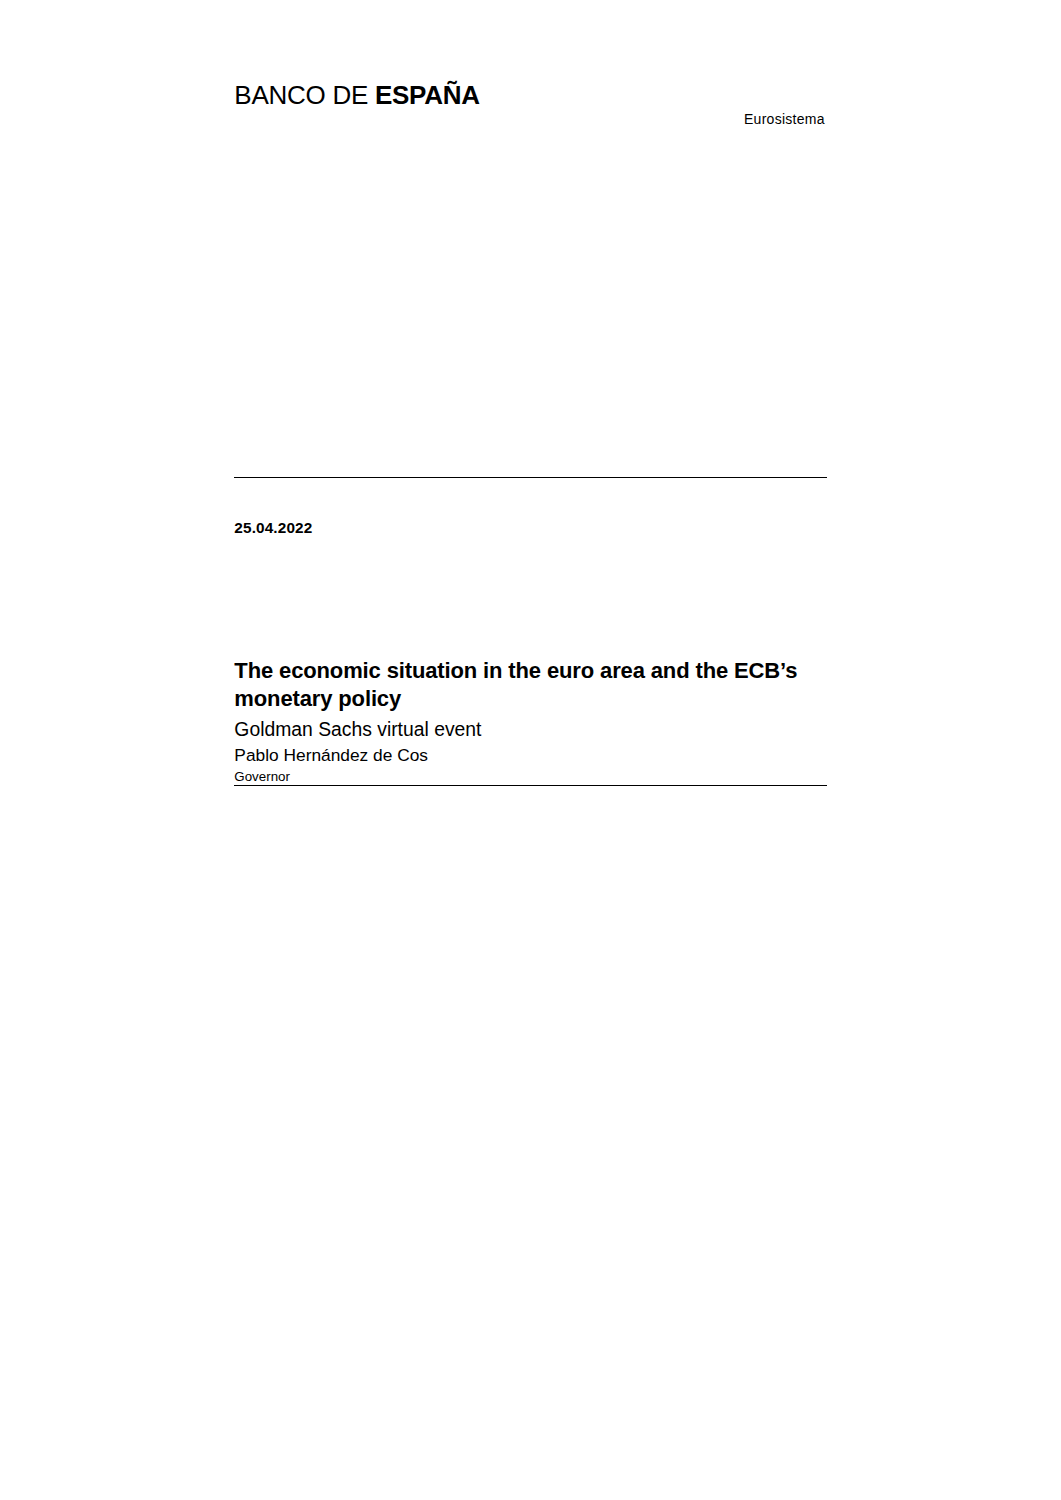BANCO DE ESPAÑA
Eurosistema
25.04.2022
The economic situation in the euro area and the ECB’s monetary policy
Goldman Sachs virtual event
Pablo Hernández de Cos
Governor